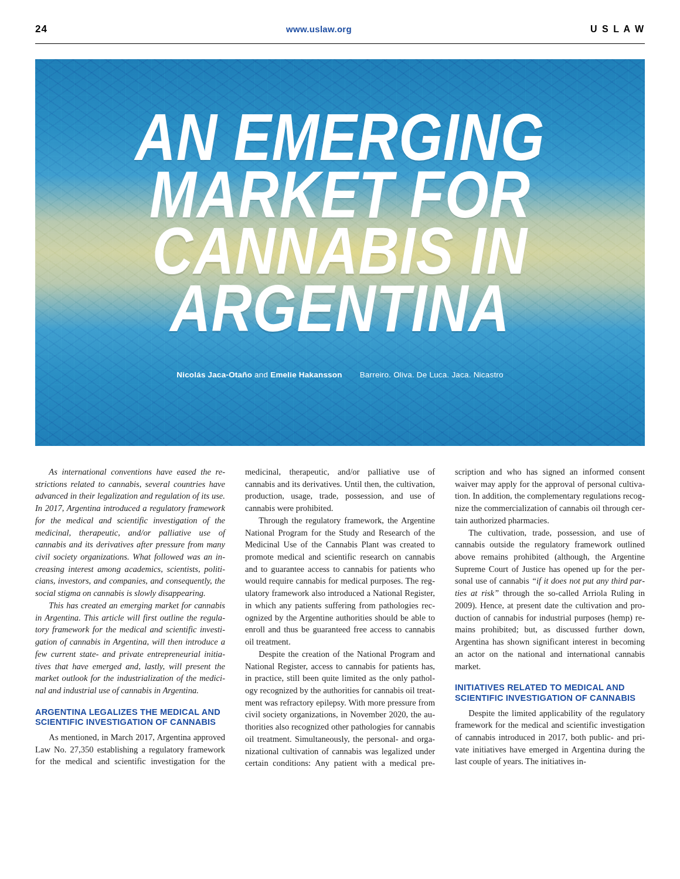24
www.uslaw.org
U S L A W
An Emerging Market for Cannabis in Argentina
Nicolás Jaca-Otaño and Emelie Hakansson Barreiro. Oliva. De Luca. Jaca. Nicastro
As international conventions have eased the restrictions related to cannabis, several countries have advanced in their legalization and regulation of its use. In 2017, Argentina introduced a regulatory framework for the medical and scientific investigation of the medicinal, therapeutic, and/or palliative use of cannabis and its derivatives after pressure from many civil society organizations. What followed was an increasing interest among academics, scientists, politicians, investors, and companies, and consequently, the social stigma on cannabis is slowly disappearing.
This has created an emerging market for cannabis in Argentina. This article will first outline the regulatory framework for the medical and scientific investigation of cannabis in Argentina, will then introduce a few current state- and private entrepreneurial initiatives that have emerged and, lastly, will present the market outlook for the industrialization of the medicinal and industrial use of cannabis in Argentina.
Argentina legalizes the medical and scientific investigation of cannabis
As mentioned, in March 2017, Argentina approved Law No. 27,350 establishing a regulatory framework for the medical and scientific investigation for the medicinal, therapeutic, and/or palliative use of cannabis and its derivatives. Until then, the cultivation, production, usage, trade, possession, and use of cannabis were prohibited.
Through the regulatory framework, the Argentine National Program for the Study and Research of the Medicinal Use of the Cannabis Plant was created to promote medical and scientific research on cannabis and to guarantee access to cannabis for patients who would require cannabis for medical purposes. The regulatory framework also introduced a National Register, in which any patients suffering from pathologies recognized by the Argentine authorities should be able to enroll and thus be guaranteed free access to cannabis oil treatment.
Despite the creation of the National Program and National Register, access to cannabis for patients has, in practice, still been quite limited as the only pathology recognized by the authorities for cannabis oil treatment was refractory epilepsy. With more pressure from civil society organizations, in November 2020, the authorities also recognized other pathologies for cannabis oil treatment. Simultaneously, the personal- and organizational cultivation of cannabis was legalized under certain conditions: Any patient with a medical prescription and who has signed an informed consent waiver may apply for the approval of personal cultivation. In addition, the complementary regulations recognize the commercialization of cannabis oil through certain authorized pharmacies.
The cultivation, trade, possession, and use of cannabis outside the regulatory framework outlined above remains prohibited (although, the Argentine Supreme Court of Justice has opened up for the personal use of cannabis “if it does not put any third parties at risk” through the so-called Arriola Ruling in 2009). Hence, at present date the cultivation and production of cannabis for industrial purposes (hemp) remains prohibited; but, as discussed further down, Argentina has shown significant interest in becoming an actor on the national and international cannabis market.
Initiatives related to medical and scientific investigation of cannabis
Despite the limited applicability of the regulatory framework for the medical and scientific investigation of cannabis introduced in 2017, both public- and private initiatives have emerged in Argentina during the last couple of years. The initiatives in-